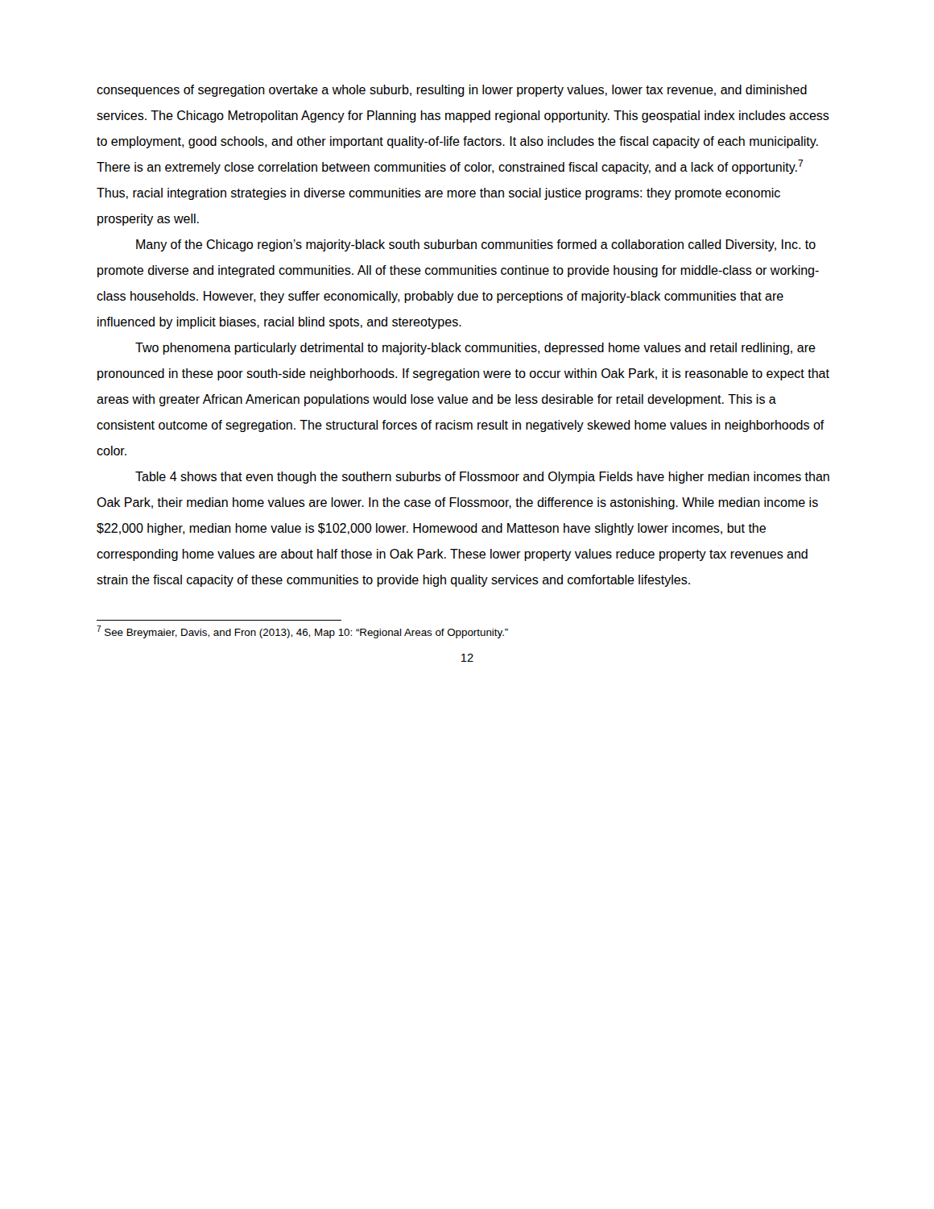consequences of segregation overtake a whole suburb, resulting in lower property values, lower tax revenue, and diminished services. The Chicago Metropolitan Agency for Planning has mapped regional opportunity. This geospatial index includes access to employment, good schools, and other important quality-of-life factors. It also includes the fiscal capacity of each municipality. There is an extremely close correlation between communities of color, constrained fiscal capacity, and a lack of opportunity.7 Thus, racial integration strategies in diverse communities are more than social justice programs: they promote economic prosperity as well.
Many of the Chicago region’s majority-black south suburban communities formed a collaboration called Diversity, Inc. to promote diverse and integrated communities. All of these communities continue to provide housing for middle-class or working-class households. However, they suffer economically, probably due to perceptions of majority-black communities that are influenced by implicit biases, racial blind spots, and stereotypes.
Two phenomena particularly detrimental to majority-black communities, depressed home values and retail redlining, are pronounced in these poor south-side neighborhoods. If segregation were to occur within Oak Park, it is reasonable to expect that areas with greater African American populations would lose value and be less desirable for retail development. This is a consistent outcome of segregation. The structural forces of racism result in negatively skewed home values in neighborhoods of color.
Table 4 shows that even though the southern suburbs of Flossmoor and Olympia Fields have higher median incomes than Oak Park, their median home values are lower. In the case of Flossmoor, the difference is astonishing. While median income is $22,000 higher, median home value is $102,000 lower. Homewood and Matteson have slightly lower incomes, but the corresponding home values are about half those in Oak Park. These lower property values reduce property tax revenues and strain the fiscal capacity of these communities to provide high quality services and comfortable lifestyles.
7 See Breymaier, Davis, and Fron (2013), 46, Map 10: “Regional Areas of Opportunity.”
12